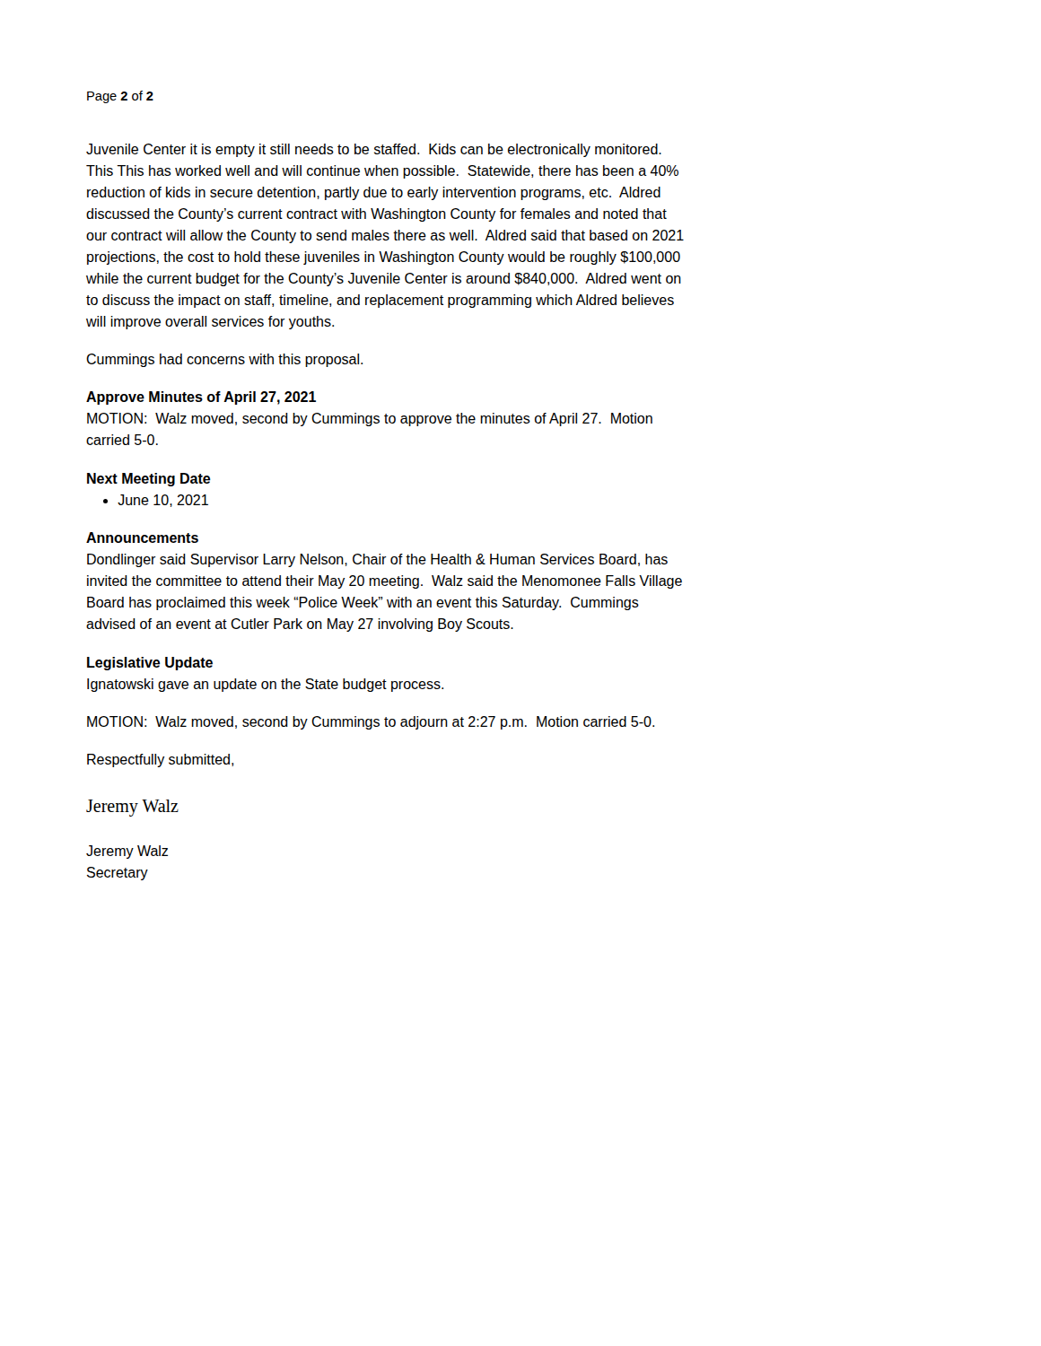Page 2 of 2
Juvenile Center it is empty it still needs to be staffed. Kids can be electronically monitored. This This has worked well and will continue when possible. Statewide, there has been a 40% reduction of kids in secure detention, partly due to early intervention programs, etc. Aldred discussed the County’s current contract with Washington County for females and noted that our contract will allow the County to send males there as well. Aldred said that based on 2021 projections, the cost to hold these juveniles in Washington County would be roughly $100,000 while the current budget for the County’s Juvenile Center is around $840,000. Aldred went on to discuss the impact on staff, timeline, and replacement programming which Aldred believes will improve overall services for youths.
Cummings had concerns with this proposal.
Approve Minutes of April 27, 2021
MOTION: Walz moved, second by Cummings to approve the minutes of April 27. Motion carried 5-0.
Next Meeting Date
June 10, 2021
Announcements
Dondlinger said Supervisor Larry Nelson, Chair of the Health & Human Services Board, has invited the committee to attend their May 20 meeting. Walz said the Menomonee Falls Village Board has proclaimed this week “Police Week” with an event this Saturday. Cummings advised of an event at Cutler Park on May 27 involving Boy Scouts.
Legislative Update
Ignatowski gave an update on the State budget process.
MOTION: Walz moved, second by Cummings to adjourn at 2:27 p.m. Motion carried 5-0.
Respectfully submitted,
Jeremy Walz
Jeremy Walz
Secretary